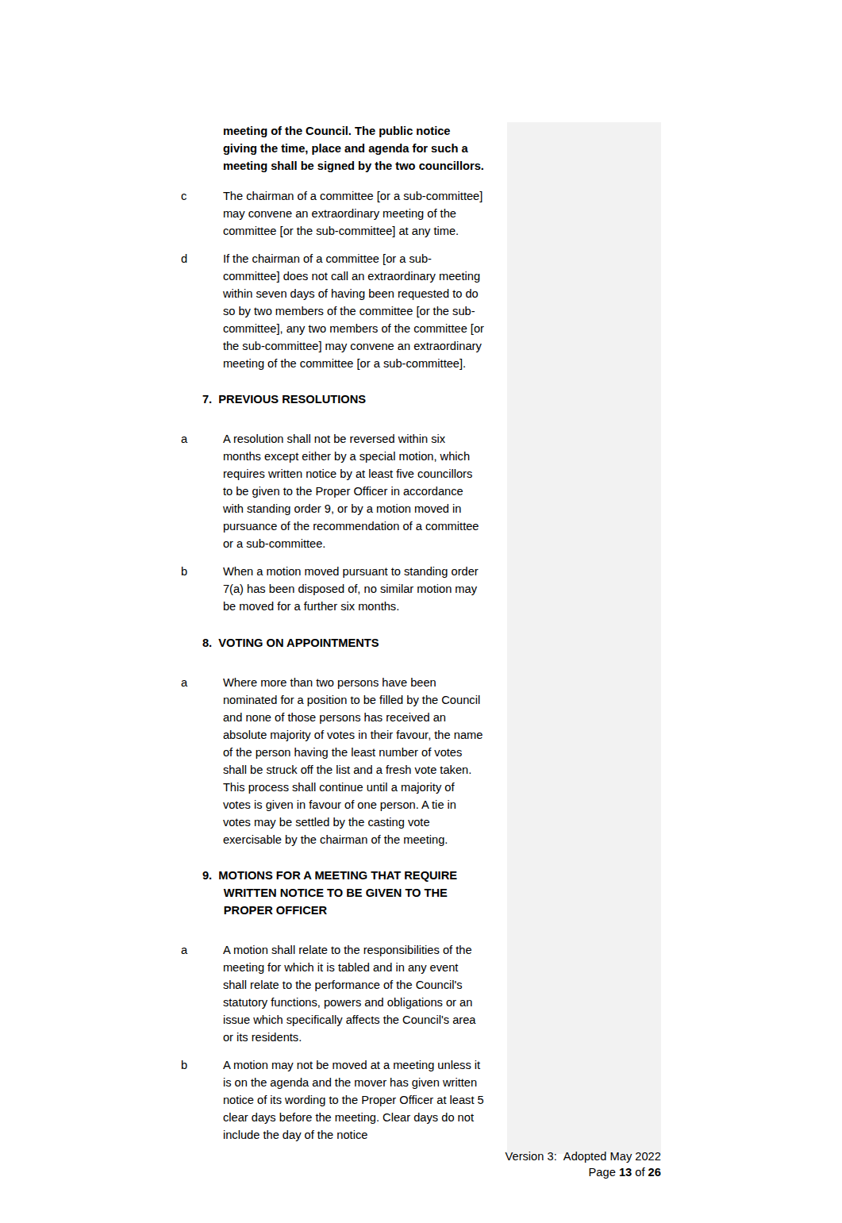meeting of the Council. The public notice giving the time, place and agenda for such a meeting shall be signed by the two councillors.
c
The chairman of a committee [or a sub-committee] may convene an extraordinary meeting of the committee [or the sub-committee] at any time.
d
If the chairman of a committee [or a sub-committee] does not call an extraordinary meeting within seven days of having been requested to do so by two members of the committee [or the sub-committee], any two members of the committee [or the sub-committee] may convene an extraordinary meeting of the committee [or a sub-committee].
7. PREVIOUS RESOLUTIONS
a
A resolution shall not be reversed within six months except either by a special motion, which requires written notice by at least five councillors to be given to the Proper Officer in accordance with standing order 9, or by a motion moved in pursuance of the recommendation of a committee or a sub-committee.
b
When a motion moved pursuant to standing order 7(a) has been disposed of, no similar motion may be moved for a further six months.
8. VOTING ON APPOINTMENTS
a
Where more than two persons have been nominated for a position to be filled by the Council and none of those persons has received an absolute majority of votes in their favour, the name of the person having the least number of votes shall be struck off the list and a fresh vote taken. This process shall continue until a majority of votes is given in favour of one person. A tie in votes may be settled by the casting vote exercisable by the chairman of the meeting.
9. MOTIONS FOR A MEETING THAT REQUIRE WRITTEN NOTICE TO BE GIVEN TO THE PROPER OFFICER
a
A motion shall relate to the responsibilities of the meeting for which it is tabled and in any event shall relate to the performance of the Council's statutory functions, powers and obligations or an issue which specifically affects the Council's area or its residents.
b
A motion may not be moved at a meeting unless it is on the agenda and the mover has given written notice of its wording to the Proper Officer at least 5 clear days before the meeting. Clear days do not include the day of the notice
Version 3: Adopted May 2022
Page 13 of 26